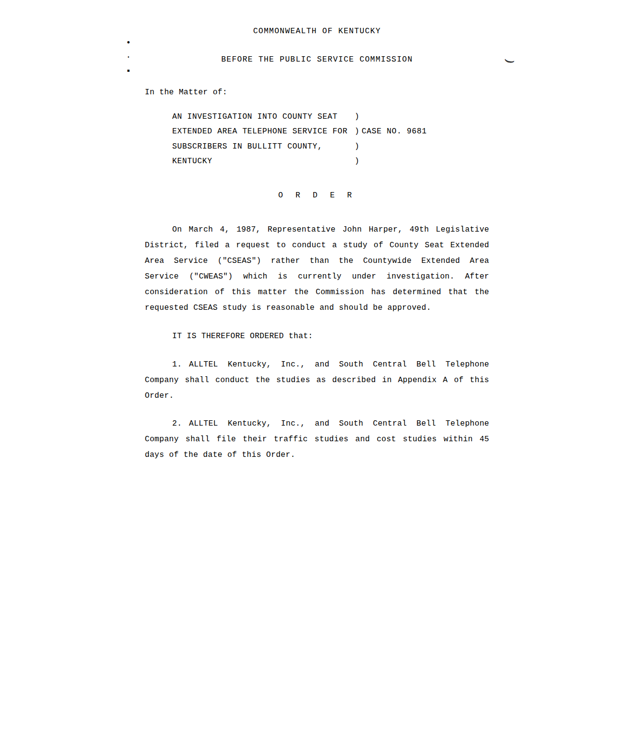• · ▪
⌣
COMMONWEALTH OF KENTUCKY
BEFORE THE PUBLIC SERVICE COMMISSION
In the Matter of:
| AN INVESTIGATION INTO COUNTY SEAT | ) | |
| EXTENDED AREA TELEPHONE SERVICE FOR | ) | CASE NO. 9681 |
| SUBSCRIBERS IN BULLITT COUNTY, | ) | |
| KENTUCKY | ) | |
O R D E R
On March 4, 1987, Representative John Harper, 49th Legislative District, filed a request to conduct a study of County Seat Extended Area Service ("CSEAS") rather than the Countywide Extended Area Service ("CWEAS") which is currently under investigation. After consideration of this matter the Commission has determined that the requested CSEAS study is reasonable and should be approved.
IT IS THEREFORE ORDERED that:
ALLTEL Kentucky, Inc., and South Central Bell Telephone Company shall conduct the studies as described in Appendix A of this Order.
ALLTEL Kentucky, Inc., and South Central Bell Telephone Company shall file their traffic studies and cost studies within 45 days of the date of this Order.